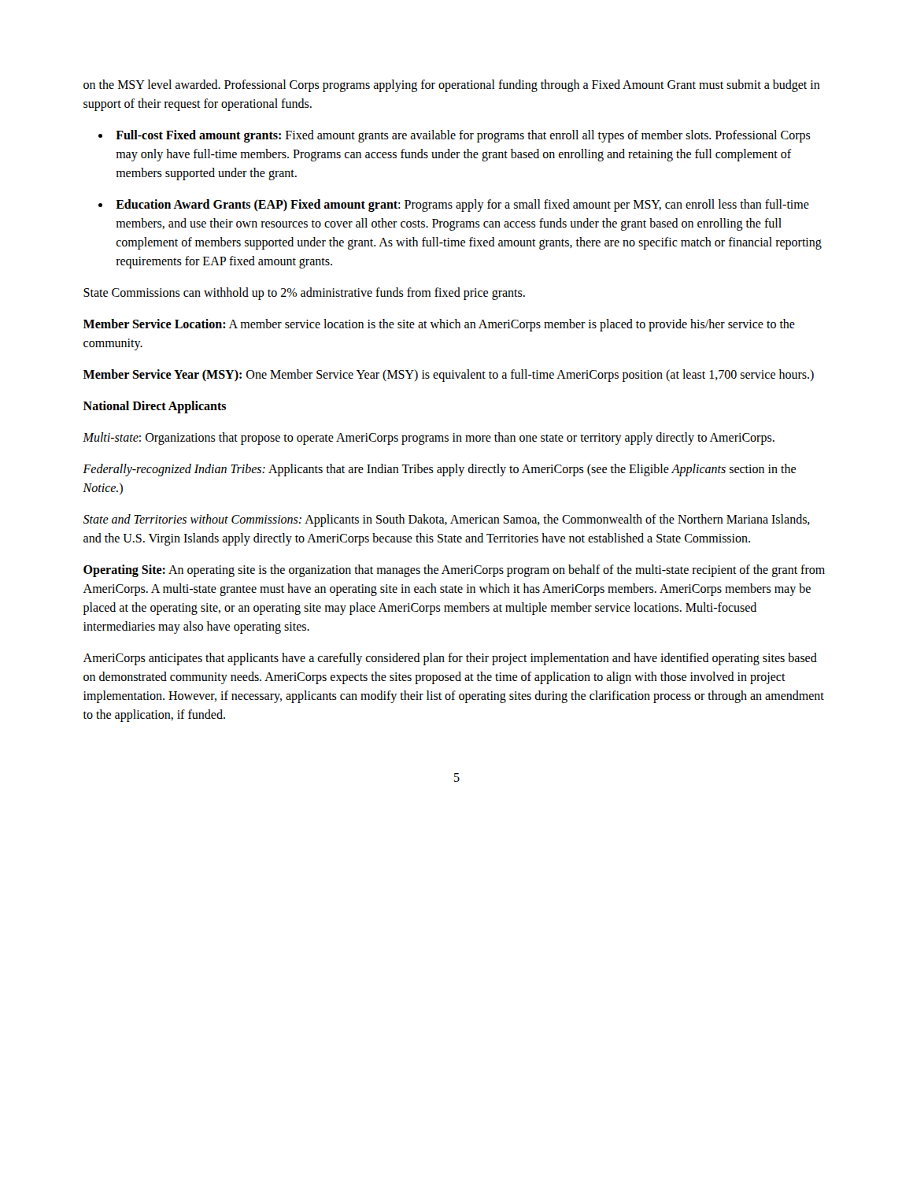on the MSY level awarded. Professional Corps programs applying for operational funding through a Fixed Amount Grant must submit a budget in support of their request for operational funds.
Full-cost Fixed amount grants: Fixed amount grants are available for programs that enroll all types of member slots. Professional Corps may only have full-time members. Programs can access funds under the grant based on enrolling and retaining the full complement of members supported under the grant.
Education Award Grants (EAP) Fixed amount grant: Programs apply for a small fixed amount per MSY, can enroll less than full-time members, and use their own resources to cover all other costs. Programs can access funds under the grant based on enrolling the full complement of members supported under the grant. As with full-time fixed amount grants, there are no specific match or financial reporting requirements for EAP fixed amount grants.
State Commissions can withhold up to 2% administrative funds from fixed price grants.
Member Service Location: A member service location is the site at which an AmeriCorps member is placed to provide his/her service to the community.
Member Service Year (MSY): One Member Service Year (MSY) is equivalent to a full-time AmeriCorps position (at least 1,700 service hours.)
National Direct Applicants
Multi-state: Organizations that propose to operate AmeriCorps programs in more than one state or territory apply directly to AmeriCorps.
Federally-recognized Indian Tribes: Applicants that are Indian Tribes apply directly to AmeriCorps (see the Eligible Applicants section in the Notice.)
State and Territories without Commissions: Applicants in South Dakota, American Samoa, the Commonwealth of the Northern Mariana Islands, and the U.S. Virgin Islands apply directly to AmeriCorps because this State and Territories have not established a State Commission.
Operating Site: An operating site is the organization that manages the AmeriCorps program on behalf of the multi-state recipient of the grant from AmeriCorps. A multi-state grantee must have an operating site in each state in which it has AmeriCorps members. AmeriCorps members may be placed at the operating site, or an operating site may place AmeriCorps members at multiple member service locations. Multi-focused intermediaries may also have operating sites.
AmeriCorps anticipates that applicants have a carefully considered plan for their project implementation and have identified operating sites based on demonstrated community needs. AmeriCorps expects the sites proposed at the time of application to align with those involved in project implementation. However, if necessary, applicants can modify their list of operating sites during the clarification process or through an amendment to the application, if funded.
5